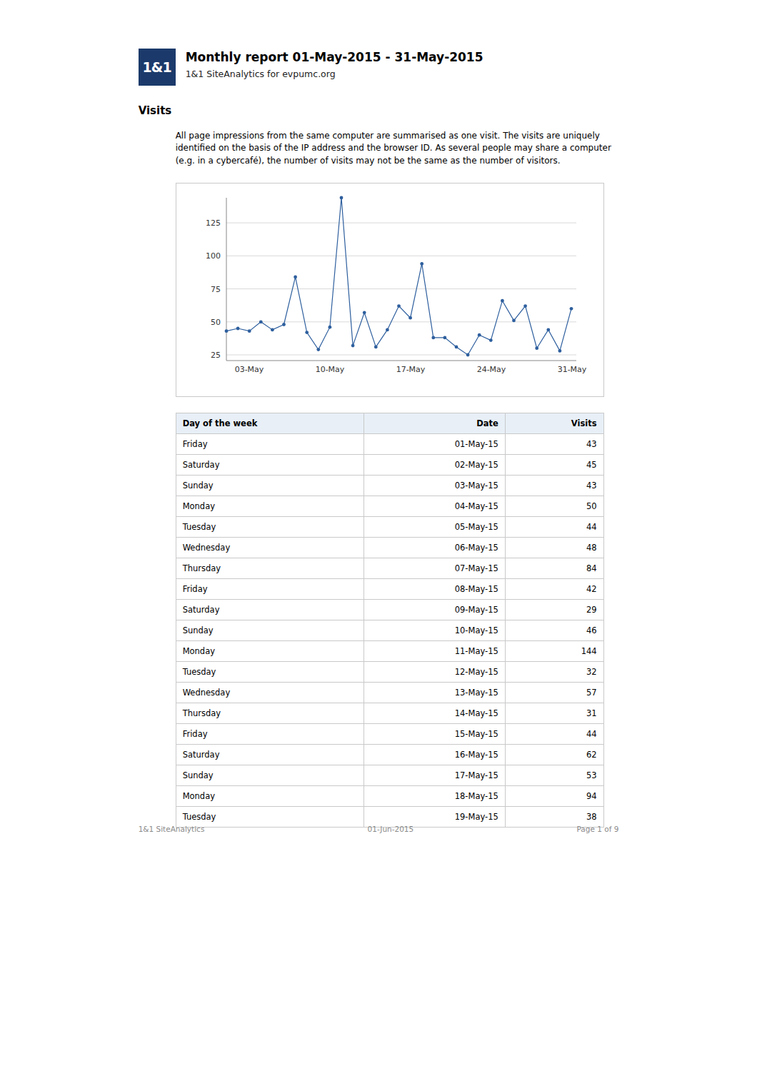1&1
Monthly report 01-May-2015 - 31-May-2015
1&1 SiteAnalytics for evpumc.org
Visits
All page impressions from the same computer are summarised as one visit. The visits are uniquely identified on the basis of the IP address and the browser ID. As several people may share a computer (e.g. in a cybercafé), the number of visits may not be the same as the number of visitors.
25 50 75 100 125 03-May 10-May 17-May 24-May 31-May
| Day of the week | Date | Visits |
| --- | --- | --- |
| Friday | 01-May-15 | 43 |
| Saturday | 02-May-15 | 45 |
| Sunday | 03-May-15 | 43 |
| Monday | 04-May-15 | 50 |
| Tuesday | 05-May-15 | 44 |
| Wednesday | 06-May-15 | 48 |
| Thursday | 07-May-15 | 84 |
| Friday | 08-May-15 | 42 |
| Saturday | 09-May-15 | 29 |
| Sunday | 10-May-15 | 46 |
| Monday | 11-May-15 | 144 |
| Tuesday | 12-May-15 | 32 |
| Wednesday | 13-May-15 | 57 |
| Thursday | 14-May-15 | 31 |
| Friday | 15-May-15 | 44 |
| Saturday | 16-May-15 | 62 |
| Sunday | 17-May-15 | 53 |
| Monday | 18-May-15 | 94 |
| Tuesday | 19-May-15 | 38 |
1&1 SiteAnalytics
01-Jun-2015
Page 1 of 9